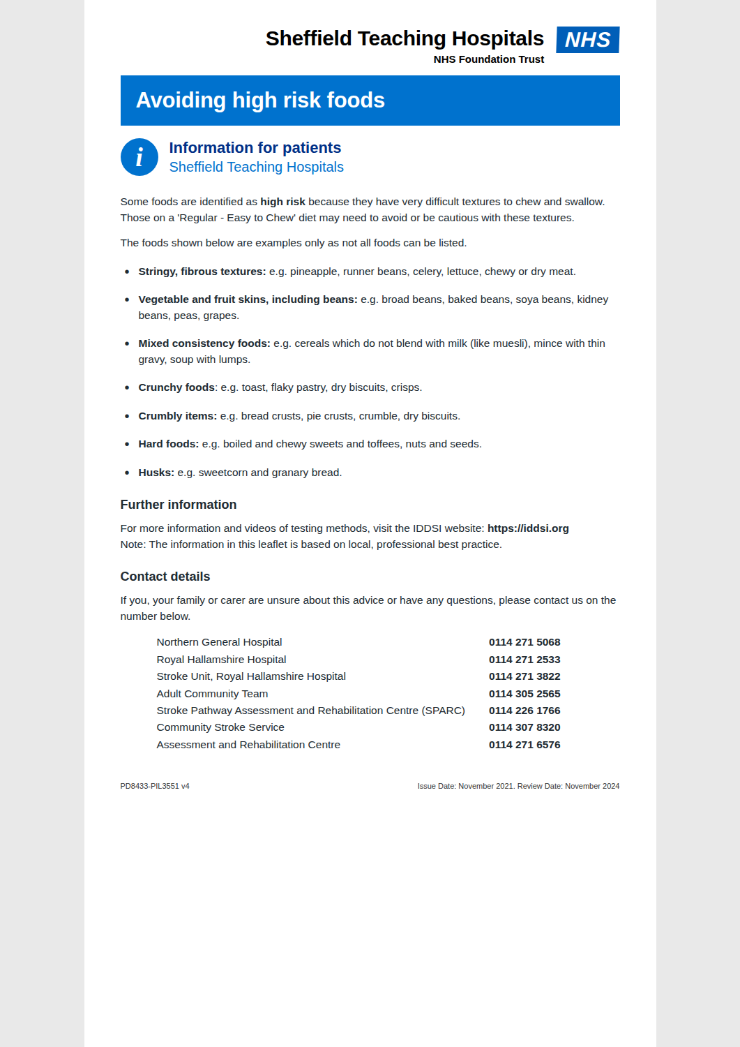Sheffield Teaching Hospitals
NHS Foundation Trust
NHS
Avoiding high risk foods
i
Information for patients
Sheffield Teaching Hospitals
Some foods are identified as high risk because they have very difficult textures to chew and swallow. Those on a 'Regular - Easy to Chew' diet may need to avoid or be cautious with these textures.
The foods shown below are examples only as not all foods can be listed.
Stringy, fibrous textures: e.g. pineapple, runner beans, celery, lettuce, chewy or dry meat.
Vegetable and fruit skins, including beans: e.g. broad beans, baked beans, soya beans, kidney beans, peas, grapes.
Mixed consistency foods: e.g. cereals which do not blend with milk (like muesli), mince with thin gravy, soup with lumps.
Crunchy foods: e.g. toast, flaky pastry, dry biscuits, crisps.
Crumbly items: e.g. bread crusts, pie crusts, crumble, dry biscuits.
Hard foods: e.g. boiled and chewy sweets and toffees, nuts and seeds.
Husks: e.g. sweetcorn and granary bread.
Further information
For more information and videos of testing methods, visit the IDDSI website: https://iddsi.org
Note: The information in this leaflet is based on local, professional best practice.
Contact details
If you, your family or carer are unsure about this advice or have any questions, please contact us on the number below.
| Northern General Hospital | 0114 271 5068 |
| Royal Hallamshire Hospital | 0114 271 2533 |
| Stroke Unit, Royal Hallamshire Hospital | 0114 271 3822 |
| Adult Community Team | 0114 305 2565 |
| Stroke Pathway Assessment and Rehabilitation Centre (SPARC) | 0114 226 1766 |
| Community Stroke Service | 0114 307 8320 |
| Assessment and Rehabilitation Centre | 0114 271 6576 |
PD8433-PIL3551 v4 Issue Date: November 2021. Review Date: November 2024